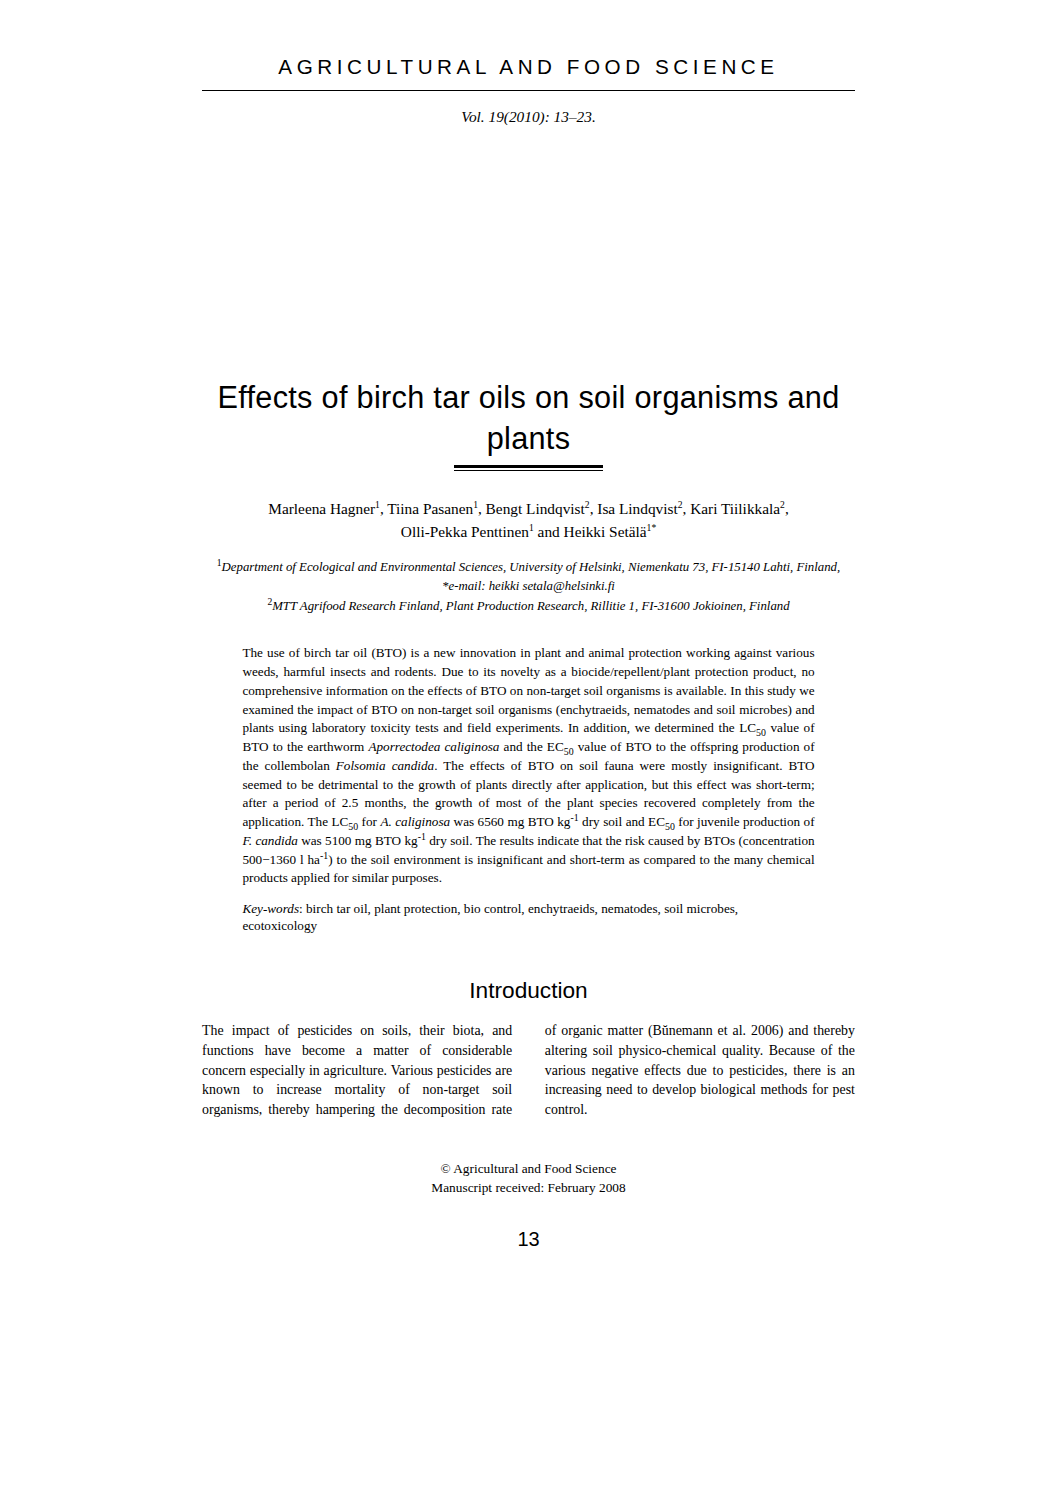AGRICULTURAL AND FOOD SCIENCE
Vol. 19(2010): 13–23.
Effects of birch tar oils on soil organisms and plants
Marleena Hagner1, Tiina Pasanen1, Bengt Lindqvist2, Isa Lindqvist2, Kari Tiilikkala2,
Olli-Pekka Penttinen1 and Heikki Setälä1*
1Department of Ecological and Environmental Sciences, University of Helsinki, Niemenkatu 73, FI-15140 Lahti, Finland, *e-mail: heikki setala@helsinki.fi
2MTT Agrifood Research Finland, Plant Production Research, Rillitie 1, FI-31600 Jokioinen, Finland
The use of birch tar oil (BTO) is a new innovation in plant and animal protection working against various weeds, harmful insects and rodents. Due to its novelty as a biocide/repellent/plant protection product, no comprehensive information on the effects of BTO on non-target soil organisms is available. In this study we examined the impact of BTO on non-target soil organisms (enchytraeids, nematodes and soil microbes) and plants using laboratory toxicity tests and field experiments. In addition, we determined the LC50 value of BTO to the earthworm Aporrectodea caliginosa and the EC50 value of BTO to the offspring production of the collembolan Folsomia candida. The effects of BTO on soil fauna were mostly insignificant. BTO seemed to be detrimental to the growth of plants directly after application, but this effect was short-term; after a period of 2.5 months, the growth of most of the plant species recovered completely from the application. The LC50 for A. caliginosa was 6560 mg BTO kg-1 dry soil and EC50 for juvenile production of F. candida was 5100 mg BTO kg-1 dry soil. The results indicate that the risk caused by BTOs (concentration 500−1360 l ha-1) to the soil environment is insignificant and short-term as compared to the many chemical products applied for similar purposes.
Key-words: birch tar oil, plant protection, bio control, enchytraeids, nematodes, soil microbes, ecotoxicology
Introduction
The impact of pesticides on soils, their biota, and functions have become a matter of considerable concern especially in agriculture. Various pesticides are known to increase mortality of non-target soil organisms, thereby hampering the decomposition rate of organic matter (Bŭnemann et al. 2006) and thereby altering soil physico-chemical quality. Because of the various negative effects due to pesticides, there is an increasing need to develop biological methods for pest control.
© Agricultural and Food Science
Manuscript received: February 2008
13